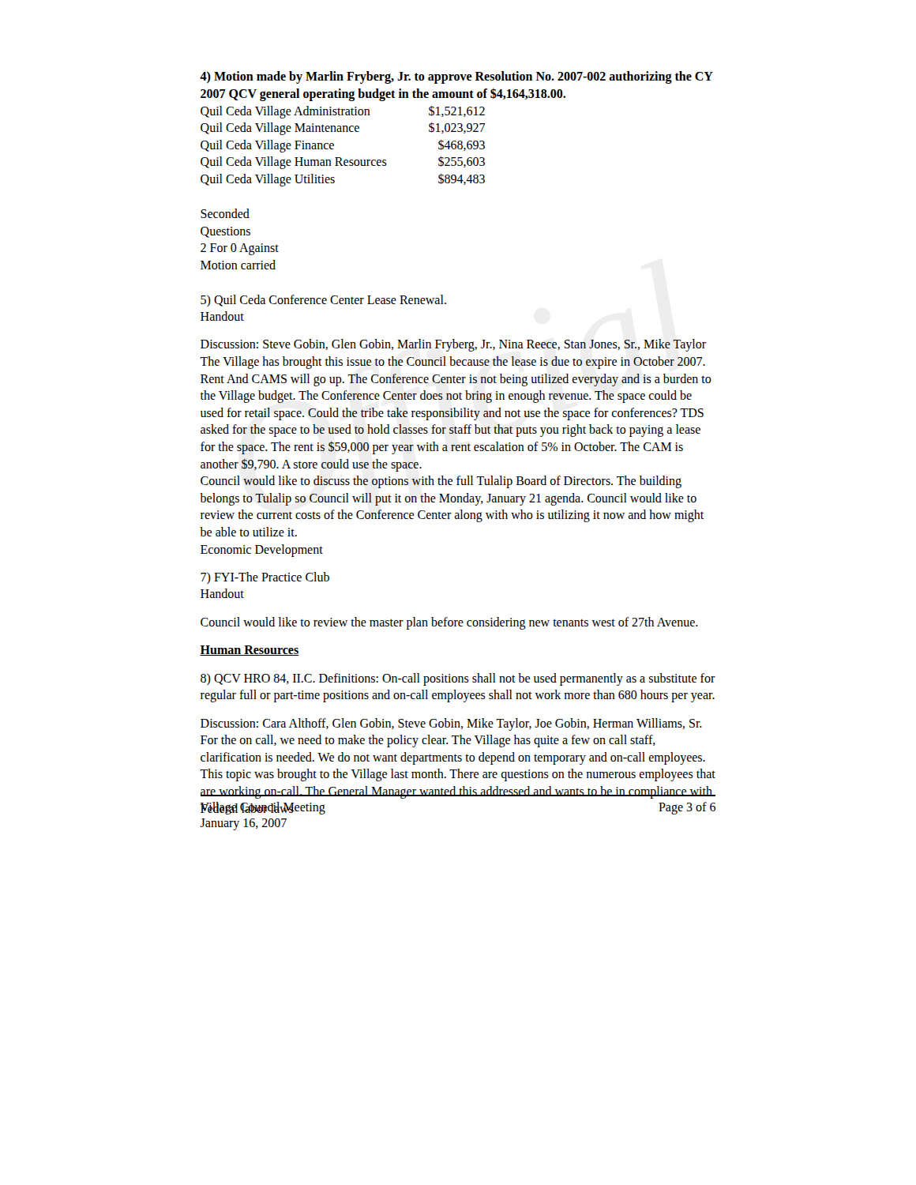Official
4) Motion made by Marlin Fryberg, Jr. to approve Resolution No. 2007-002 authorizing the CY 2007 QCV general operating budget in the amount of $4,164,318.00.
| Quil Ceda Village Administration | $1,521,612 |
| Quil Ceda Village Maintenance | $1,023,927 |
| Quil Ceda Village Finance | $468,693 |
| Quil Ceda Village Human Resources | $255,603 |
| Quil Ceda Village Utilities | $894,483 |
Seconded
Questions
2 For 0 Against
Motion carried
5) Quil Ceda Conference Center Lease Renewal.
Handout
Discussion: Steve Gobin, Glen Gobin, Marlin Fryberg, Jr., Nina Reece, Stan Jones, Sr., Mike Taylor
The Village has brought this issue to the Council because the lease is due to expire in October 2007. Rent And CAMS will go up. The Conference Center is not being utilized everyday and is a burden to the Village budget. The Conference Center does not bring in enough revenue. The space could be used for retail space. Could the tribe take responsibility and not use the space for conferences? TDS asked for the space to be used to hold classes for staff but that puts you right back to paying a lease for the space. The rent is $59,000 per year with a rent escalation of 5% in October. The CAM is another $9,790. A store could use the space.
Council would like to discuss the options with the full Tulalip Board of Directors. The building belongs to Tulalip so Council will put it on the Monday, January 21 agenda. Council would like to review the current costs of the Conference Center along with who is utilizing it now and how might be able to utilize it.
Economic Development
7) FYI-The Practice Club
Handout
Council would like to review the master plan before considering new tenants west of 27th Avenue.
Human Resources
8) QCV HRO 84, II.C. Definitions: On-call positions shall not be used permanently as a substitute for regular full or part-time positions and on-call employees shall not work more than 680 hours per year.
Discussion: Cara Althoff, Glen Gobin, Steve Gobin, Mike Taylor, Joe Gobin, Herman Williams, Sr.
For the on call, we need to make the policy clear. The Village has quite a few on call staff, clarification is needed. We do not want departments to depend on temporary and on-call employees. This topic was brought to the Village last month. There are questions on the numerous employees that are working on-call. The General Manager wanted this addressed and wants to be in compliance with Federal labor laws
Village Council Meeting
January 16, 2007
Page 3 of 6